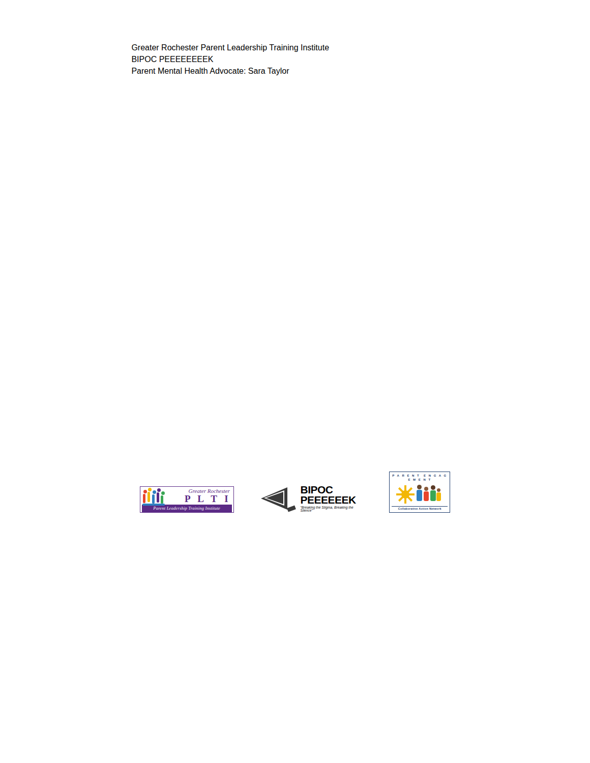Greater Rochester Parent Leadership Training Institute
BIPOC PEEEEEEEEK
Parent Mental Health Advocate: Sara Taylor
Greater Rochester
P L T I
Parent Leadership Training Institute
BIPOC
PEEEEEEK
“Breaking the Stigma, Breaking the Silence”
P A R E N T E N G A G E M E N T
Collaborative Action Network